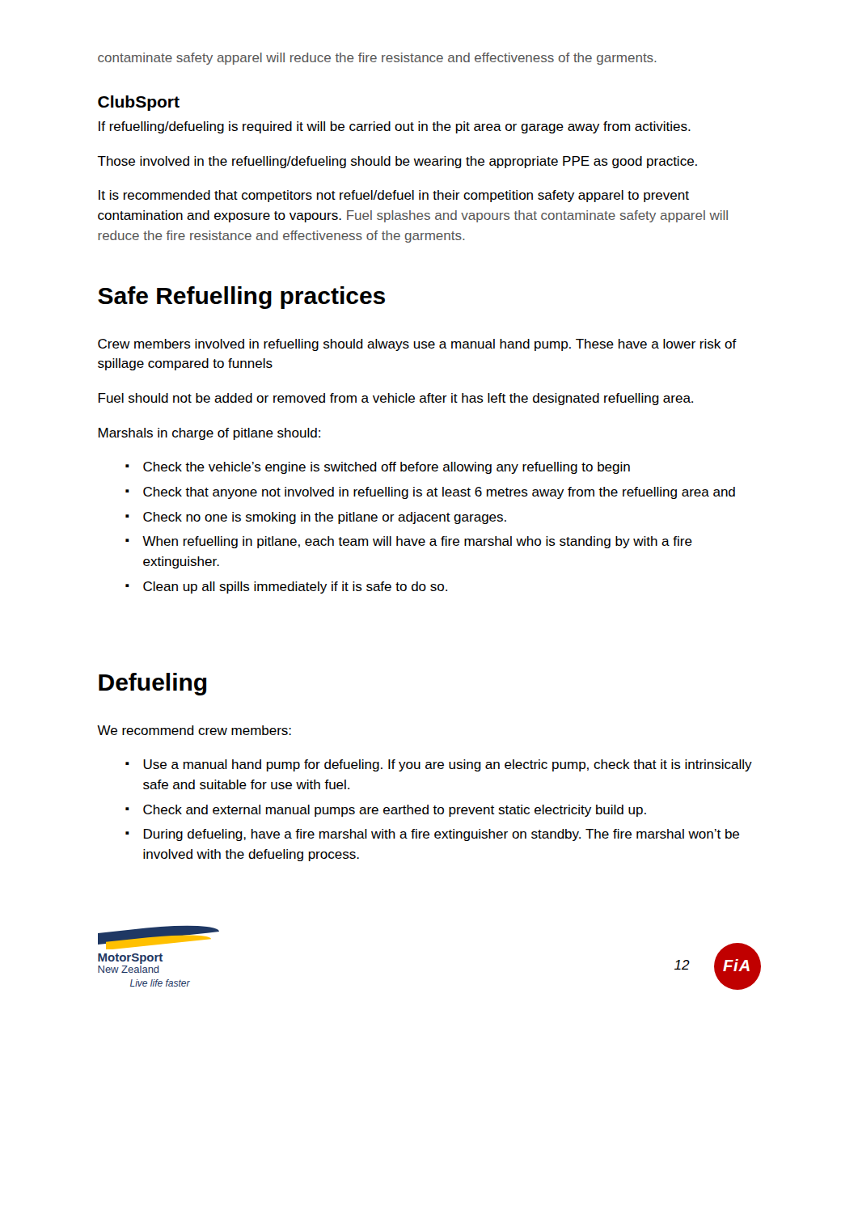contaminate safety apparel will reduce the fire resistance and effectiveness of the garments.
ClubSport
If refuelling/defueling is required it will be carried out in the pit area or garage away from activities.
Those involved in the refuelling/defueling should be wearing the appropriate PPE as good practice.
It is recommended that competitors not refuel/defuel in their competition safety apparel to prevent contamination and exposure to vapours. Fuel splashes and vapours that contaminate safety apparel will reduce the fire resistance and effectiveness of the garments.
Safe Refuelling practices
Crew members involved in refuelling should always use a manual hand pump. These have a lower risk of spillage compared to funnels
Fuel should not be added or removed from a vehicle after it has left the designated refuelling area.
Marshals in charge of pitlane should:
Check the vehicle’s engine is switched off before allowing any refuelling to begin
Check that anyone not involved in refuelling is at least 6 metres away from the refuelling area and
Check no one is smoking in the pitlane or adjacent garages.
When refuelling in pitlane, each team will have a fire marshal who is standing by with a fire extinguisher.
Clean up all spills immediately if it is safe to do so.
Defueling
We recommend crew members:
Use a manual hand pump for defueling. If you are using an electric pump, check that it is intrinsically safe and suitable for use with fuel.
Check and external manual pumps are earthed to prevent static electricity build up.
During defueling, have a fire marshal with a fire extinguisher on standby. The fire marshal won’t be involved with the defueling process.
MotorSportNew Zealand
Live life faster
12
FiA